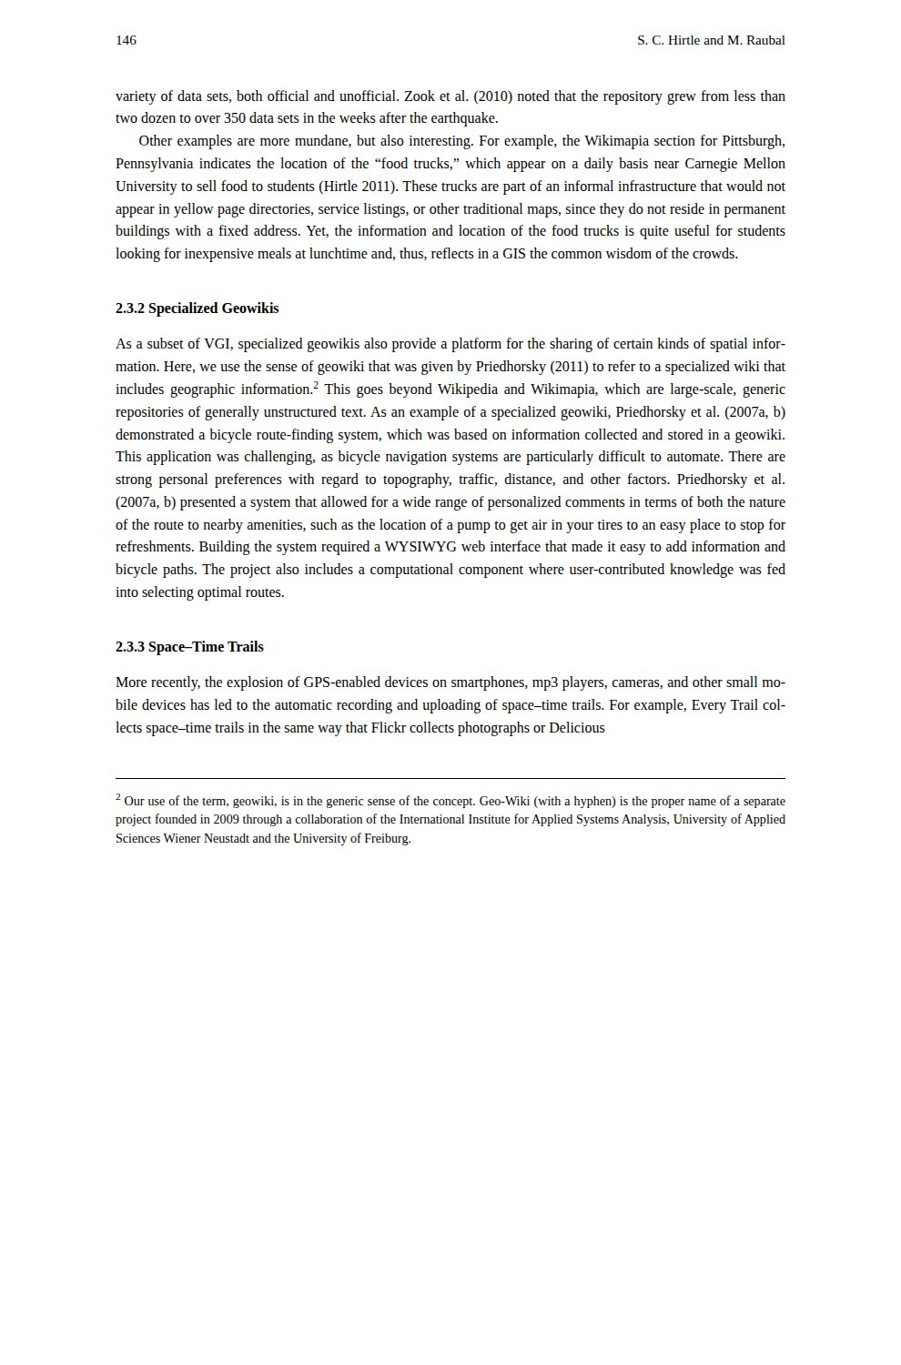146 S. C. Hirtle and M. Raubal
variety of data sets, both official and unofficial. Zook et al. (2010) noted that the repository grew from less than two dozen to over 350 data sets in the weeks after the earthquake.
Other examples are more mundane, but also interesting. For example, the Wikimapia section for Pittsburgh, Pennsylvania indicates the location of the “food trucks,” which appear on a daily basis near Carnegie Mellon University to sell food to students (Hirtle 2011). These trucks are part of an informal infrastructure that would not appear in yellow page directories, service listings, or other traditional maps, since they do not reside in permanent buildings with a fixed address. Yet, the information and location of the food trucks is quite useful for students looking for inexpensive meals at lunchtime and, thus, reflects in a GIS the common wisdom of the crowds.
2.3.2 Specialized Geowikis
As a subset of VGI, specialized geowikis also provide a platform for the sharing of certain kinds of spatial information. Here, we use the sense of geowiki that was given by Priedhorsky (2011) to refer to a specialized wiki that includes geographic information.2 This goes beyond Wikipedia and Wikimapia, which are large-scale, generic repositories of generally unstructured text. As an example of a specialized geowiki, Priedhorsky et al. (2007a, b) demonstrated a bicycle route-finding system, which was based on information collected and stored in a geowiki. This application was challenging, as bicycle navigation systems are particularly difficult to automate. There are strong personal preferences with regard to topography, traffic, distance, and other factors. Priedhorsky et al. (2007a, b) presented a system that allowed for a wide range of personalized comments in terms of both the nature of the route to nearby amenities, such as the location of a pump to get air in your tires to an easy place to stop for refreshments. Building the system required a WYSIWYG web interface that made it easy to add information and bicycle paths. The project also includes a computational component where user-contributed knowledge was fed into selecting optimal routes.
2.3.3 Space–Time Trails
More recently, the explosion of GPS-enabled devices on smartphones, mp3 players, cameras, and other small mobile devices has led to the automatic recording and uploading of space–time trails. For example, Every Trail collects space–time trails in the same way that Flickr collects photographs or Delicious
2 Our use of the term, geowiki, is in the generic sense of the concept. Geo-Wiki (with a hyphen) is the proper name of a separate project founded in 2009 through a collaboration of the International Institute for Applied Systems Analysis, University of Applied Sciences Wiener Neustadt and the University of Freiburg.